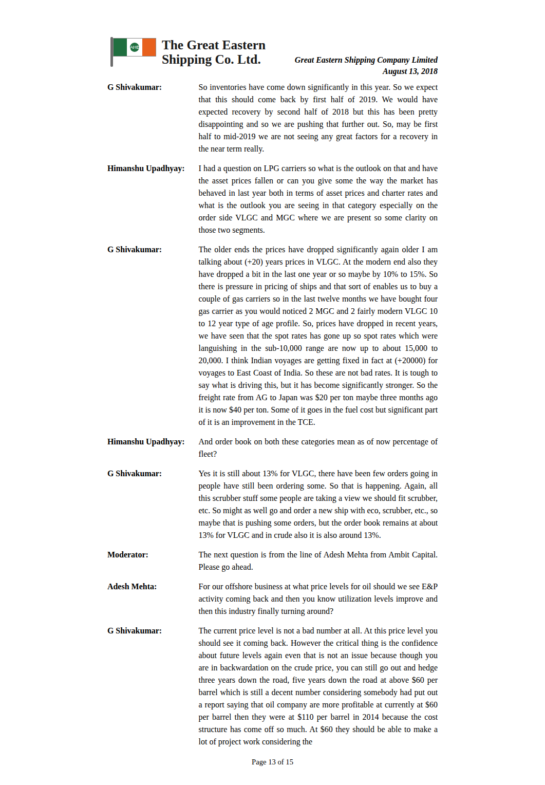AHB The Great Eastern Shipping Co. Ltd.
Great Eastern Shipping Company Limited
August 13, 2018
| G Shivakumar: | So inventories have come down significantly in this year. So we expect that this should come back by first half of 2019. We would have expected recovery by second half of 2018 but this has been pretty disappointing and so we are pushing that further out. So, may be first half to mid-2019 we are not seeing any great factors for a recovery in the near term really. |
| Himanshu Upadhyay: | I had a question on LPG carriers so what is the outlook on that and have the asset prices fallen or can you give some the way the market has behaved in last year both in terms of asset prices and charter rates and what is the outlook you are seeing in that category especially on the order side VLGC and MGC where we are present so some clarity on those two segments. |
| G Shivakumar: | The older ends the prices have dropped significantly again older I am talking about (+20) years prices in VLGC. At the modern end also they have dropped a bit in the last one year or so maybe by 10% to 15%. So there is pressure in pricing of ships and that sort of enables us to buy a couple of gas carriers so in the last twelve months we have bought four gas carrier as you would noticed 2 MGC and 2 fairly modern VLGC 10 to 12 year type of age profile. So, prices have dropped in recent years, we have seen that the spot rates has gone up so spot rates which were languishing in the sub-10,000 range are now up to about 15,000 to 20,000. I think Indian voyages are getting fixed in fact at (+20000) for voyages to East Coast of India. So these are not bad rates. It is tough to say what is driving this, but it has become significantly stronger. So the freight rate from AG to Japan was $20 per ton maybe three months ago it is now $40 per ton. Some of it goes in the fuel cost but significant part of it is an improvement in the TCE. |
| Himanshu Upadhyay: | And order book on both these categories mean as of now percentage of fleet? |
| G Shivakumar: | Yes it is still about 13% for VLGC, there have been few orders going in people have still been ordering some. So that is happening. Again, all this scrubber stuff some people are taking a view we should fit scrubber, etc. So might as well go and order a new ship with eco, scrubber, etc., so maybe that is pushing some orders, but the order book remains at about 13% for VLGC and in crude also it is also around 13%. |
| Moderator: | The next question is from the line of Adesh Mehta from Ambit Capital. Please go ahead. |
| Adesh Mehta: | For our offshore business at what price levels for oil should we see E&P activity coming back and then you know utilization levels improve and then this industry finally turning around? |
| G Shivakumar: | The current price level is not a bad number at all. At this price level you should see it coming back. However the critical thing is the confidence about future levels again even that is not an issue because though you are in backwardation on the crude price, you can still go out and hedge three years down the road, five years down the road at above $60 per barrel which is still a decent number considering somebody had put out a report saying that oil company are more profitable at currently at $60 per barrel then they were at $110 per barrel in 2014 because the cost structure has come off so much. At $60 they should be able to make a lot of project work considering the |
Page 13 of 15